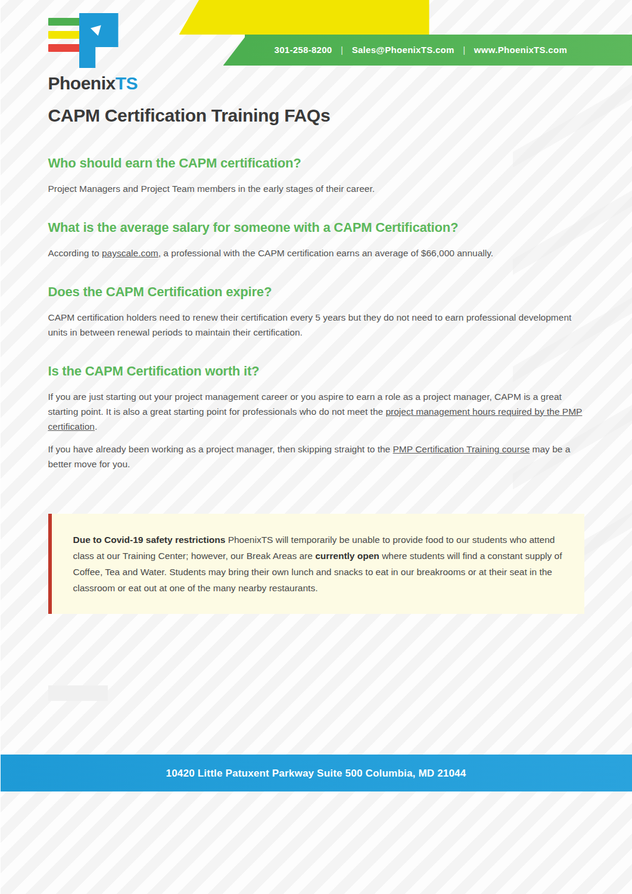301-258-8200 | Sales@PhoenixTS.com | www.PhoenixTS.com
PhoenixTS
CAPM Certification Training FAQs
Who should earn the CAPM certification?
Project Managers and Project Team members in the early stages of their career.
What is the average salary for someone with a CAPM Certification?
According to payscale.com, a professional with the CAPM certification earns an average of $66,000 annually.
Does the CAPM Certification expire?
CAPM certification holders need to renew their certification every 5 years but they do not need to earn professional development units in between renewal periods to maintain their certification.
Is the CAPM Certification worth it?
If you are just starting out your project management career or you aspire to earn a role as a project manager, CAPM is a great starting point. It is also a great starting point for professionals who do not meet the project management hours required by the PMP certification.
If you have already been working as a project manager, then skipping straight to the PMP Certification Training course may be a better move for you.
Due to Covid-19 safety restrictions PhoenixTS will temporarily be unable to provide food to our students who attend class at our Training Center; however, our Break Areas are currently open where students will find a constant supply of Coffee, Tea and Water. Students may bring their own lunch and snacks to eat in our breakrooms or at their seat in the classroom or eat out at one of the many nearby restaurants.
10420 Little Patuxent Parkway Suite 500 Columbia, MD 21044